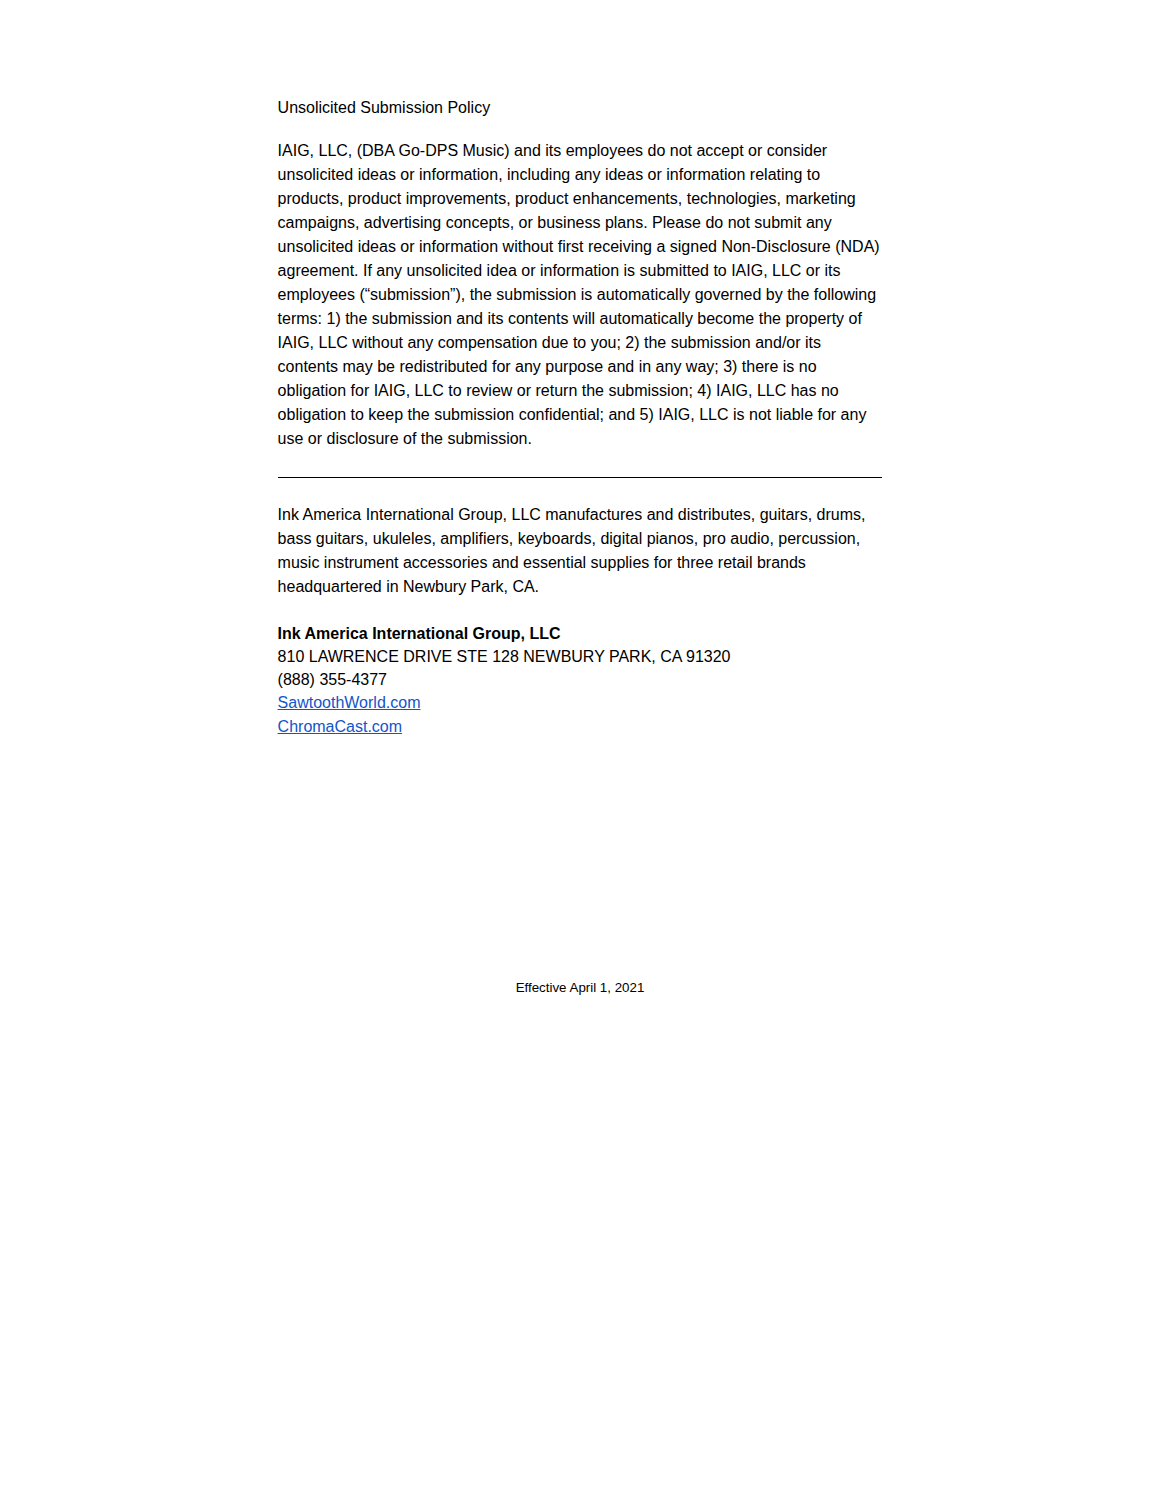Unsolicited Submission Policy
IAIG, LLC, (DBA Go-DPS Music) and its employees do not accept or consider unsolicited ideas or information, including any ideas or information relating to products, product improvements, product enhancements, technologies, marketing campaigns, advertising concepts, or business plans. Please do not submit any unsolicited ideas or information without first receiving a signed Non-Disclosure (NDA) agreement. If any unsolicited idea or information is submitted to IAIG, LLC or its employees (“submission”), the submission is automatically governed by the following terms: 1) the submission and its contents will automatically become the property of IAIG, LLC without any compensation due to you; 2) the submission and/or its contents may be redistributed for any purpose and in any way; 3) there is no obligation for IAIG, LLC to review or return the submission; 4) IAIG, LLC has no obligation to keep the submission confidential; and 5) IAIG, LLC is not liable for any use or disclosure of the submission.
Ink America International Group, LLC manufactures and distributes, guitars, drums, bass guitars, ukuleles, amplifiers, keyboards, digital pianos, pro audio, percussion, music instrument accessories and essential supplies for three retail brands headquartered in Newbury Park, CA.
Ink America International Group, LLC
810 LAWRENCE DRIVE STE 128 NEWBURY PARK, CA 91320
(888) 355-4377
SawtoothWorld.com
ChromaCast.com
Effective April 1, 2021